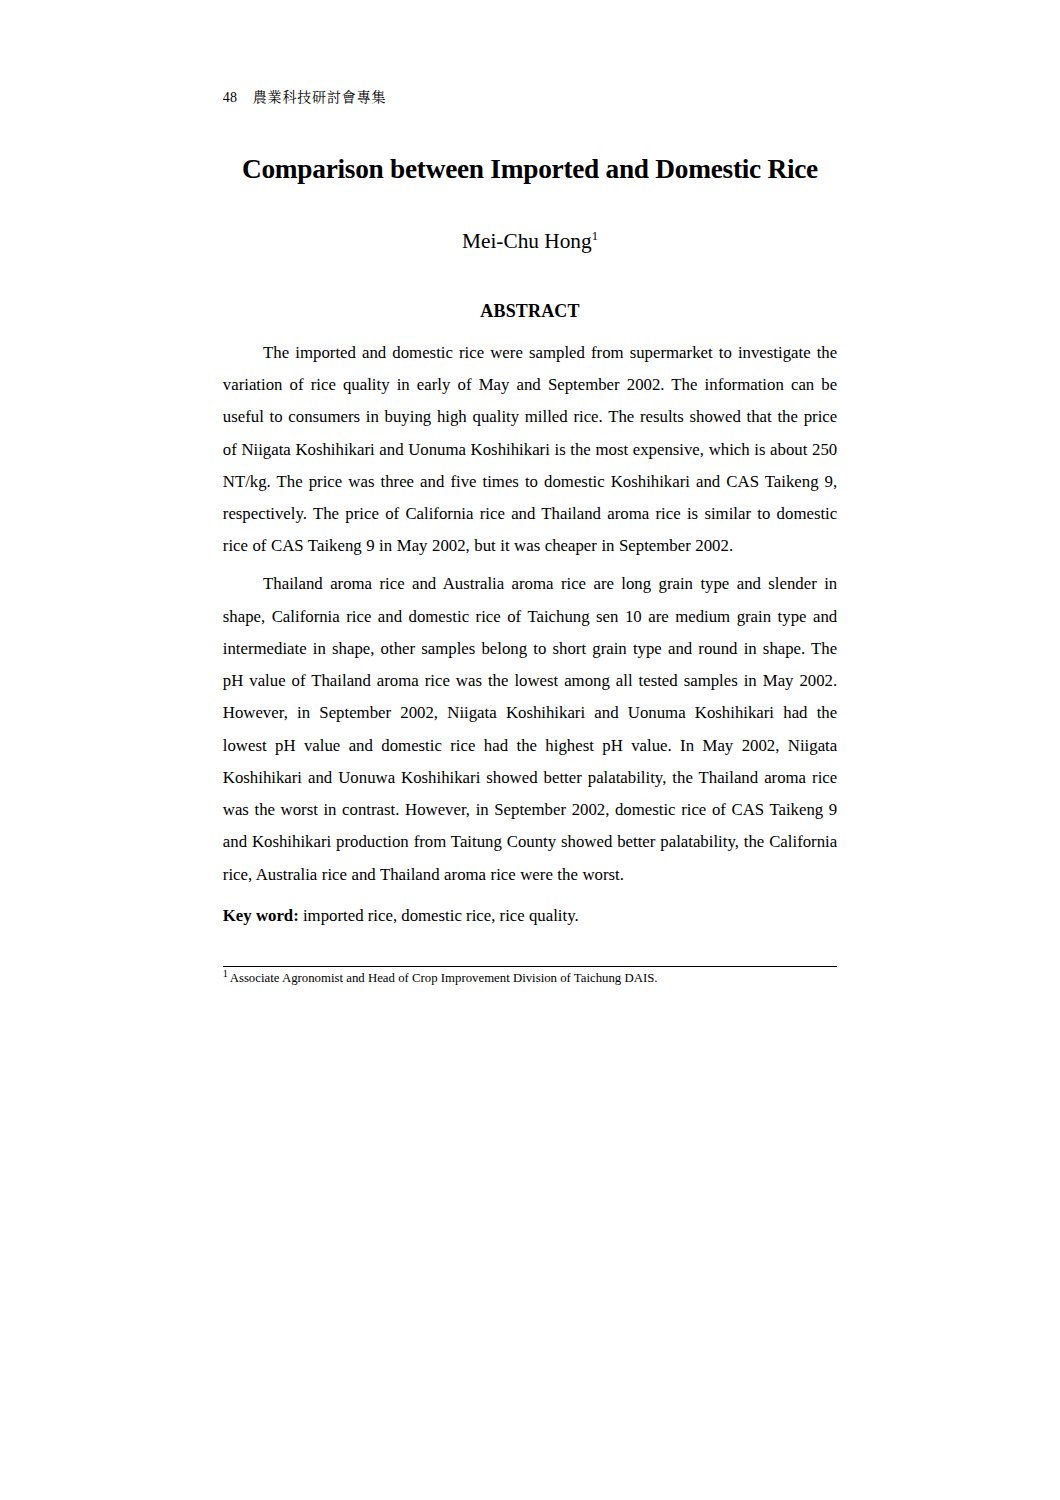48 農業科技研討會專集
Comparison between Imported and Domestic Rice
Mei-Chu Hong1
ABSTRACT
The imported and domestic rice were sampled from supermarket to investigate the variation of rice quality in early of May and September 2002. The information can be useful to consumers in buying high quality milled rice. The results showed that the price of Niigata Koshihikari and Uonuma Koshihikari is the most expensive, which is about 250 NT/kg. The price was three and five times to domestic Koshihikari and CAS Taikeng 9, respectively. The price of California rice and Thailand aroma rice is similar to domestic rice of CAS Taikeng 9 in May 2002, but it was cheaper in September 2002.
Thailand aroma rice and Australia aroma rice are long grain type and slender in shape, California rice and domestic rice of Taichung sen 10 are medium grain type and intermediate in shape, other samples belong to short grain type and round in shape. The pH value of Thailand aroma rice was the lowest among all tested samples in May 2002. However, in September 2002, Niigata Koshihikari and Uonuma Koshihikari had the lowest pH value and domestic rice had the highest pH value. In May 2002, Niigata Koshihikari and Uonuwa Koshihikari showed better palatability, the Thailand aroma rice was the worst in contrast. However, in September 2002, domestic rice of CAS Taikeng 9 and Koshihikari production from Taitung County showed better palatability, the California rice, Australia rice and Thailand aroma rice were the worst.
Key word: imported rice, domestic rice, rice quality.
1Associate Agronomist and Head of Crop Improvement Division of Taichung DAIS.